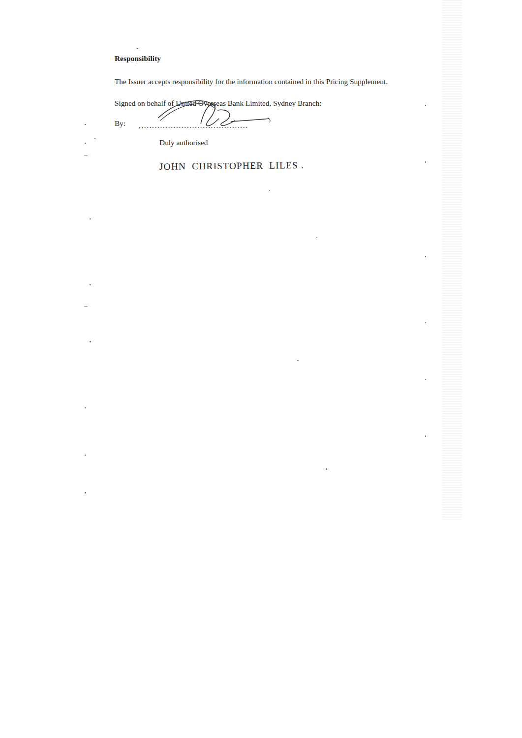Responsibility
The Issuer accepts responsibility for the information contained in this Pricing Supplement.
Signed on behalf of United Overseas Bank Limited, Sydney Branch:
By:
,,.......................................
Duly authorised
JOHN CHRISTOPHER LILES .